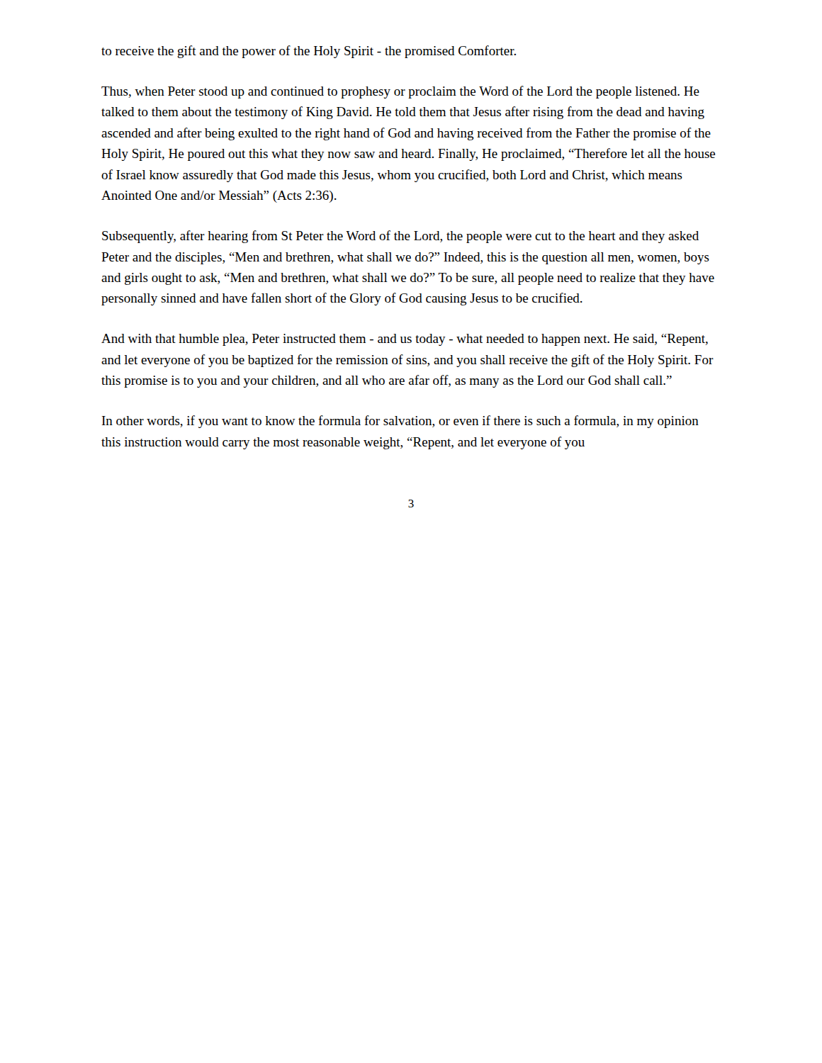to receive the gift and the power of the Holy Spirit - the promised Comforter.
Thus, when Peter stood up and continued to prophesy or proclaim the Word of the Lord the people listened. He talked to them about the testimony of King David. He told them that Jesus after rising from the dead and having ascended and after being exulted to the right hand of God and having received from the Father the promise of the Holy Spirit, He poured out this what they now saw and heard. Finally, He proclaimed, “Therefore let all the house of Israel know assuredly that God made this Jesus, whom you crucified, both Lord and Christ, which means Anointed One and/or Messiah” (Acts 2:36).
Subsequently, after hearing from St Peter the Word of the Lord, the people were cut to the heart and they asked Peter and the disciples, “Men and brethren, what shall we do?” Indeed, this is the question all men, women, boys and girls ought to ask, “Men and brethren, what shall we do?” To be sure, all people need to realize that they have personally sinned and have fallen short of the Glory of God causing Jesus to be crucified.
And with that humble plea, Peter instructed them - and us today - what needed to happen next. He said, “Repent, and let everyone of you be baptized for the remission of sins, and you shall receive the gift of the Holy Spirit. For this promise is to you and your children, and all who are afar off, as many as the Lord our God shall call.”
In other words, if you want to know the formula for salvation, or even if there is such a formula, in my opinion this instruction would carry the most reasonable weight, “Repent, and let everyone of you
3